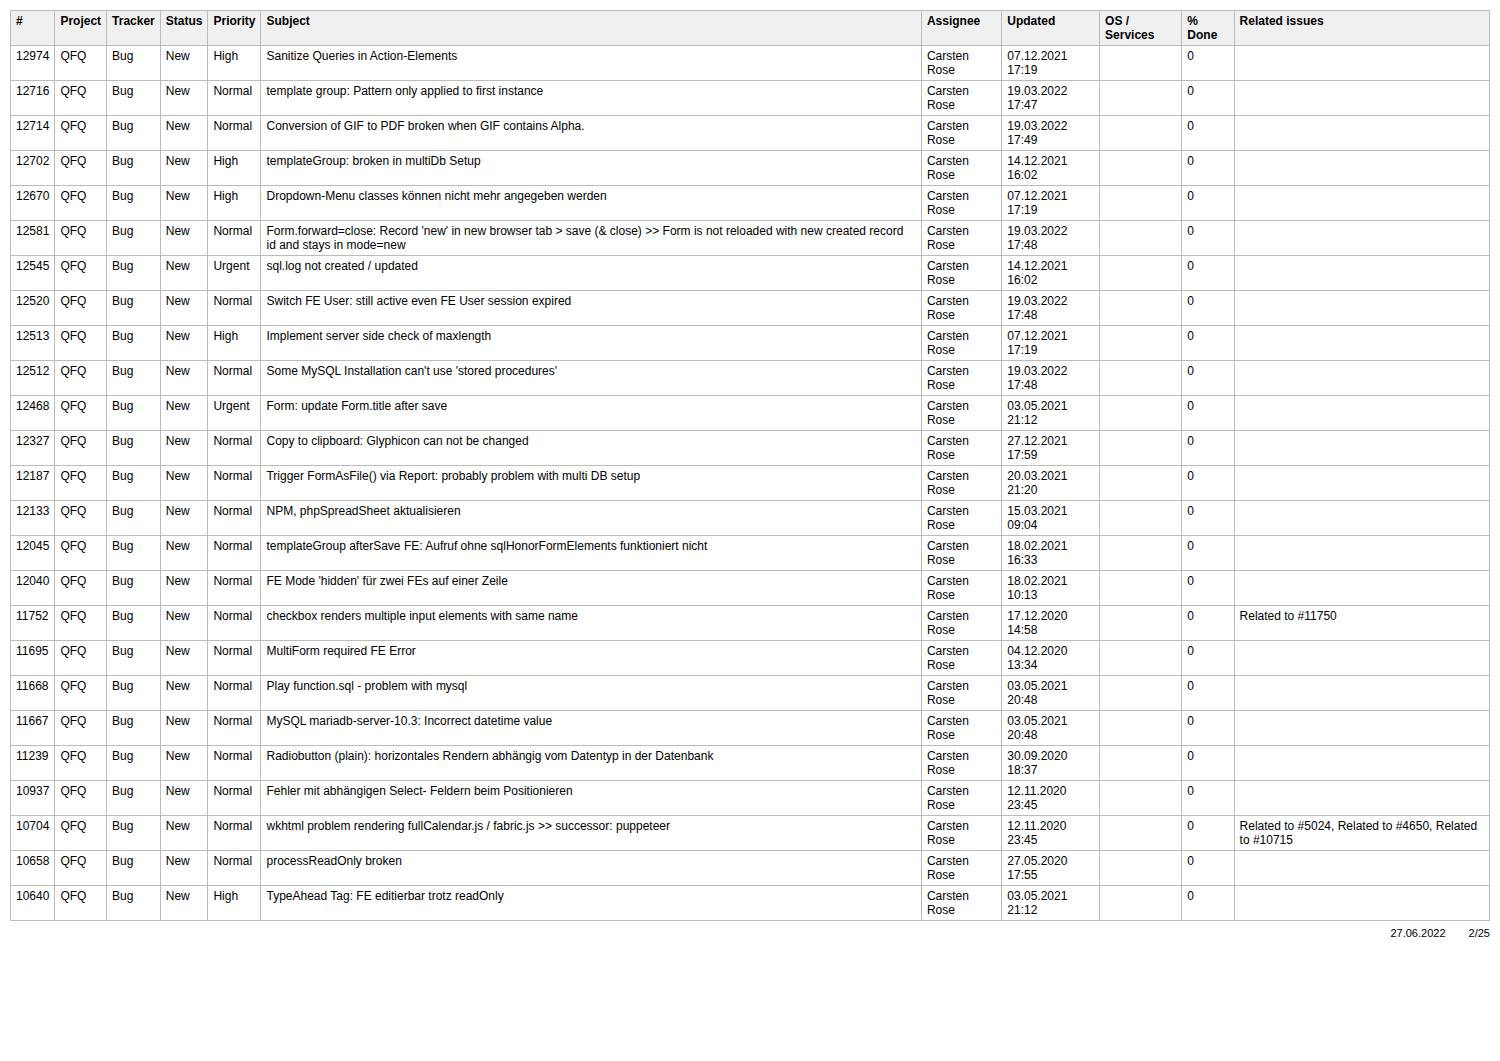| # | Project | Tracker | Status | Priority | Subject | Assignee | Updated | OS / Services | % Done | Related issues |
| --- | --- | --- | --- | --- | --- | --- | --- | --- | --- | --- |
| 12974 | QFQ | Bug | New | High | Sanitize Queries in Action-Elements | Carsten Rose | 07.12.2021 17:19 | | 0 | |
| 12716 | QFQ | Bug | New | Normal | template group: Pattern only applied to first instance | Carsten Rose | 19.03.2022 17:47 | | 0 | |
| 12714 | QFQ | Bug | New | Normal | Conversion of GIF to PDF broken when GIF contains Alpha. | Carsten Rose | 19.03.2022 17:49 | | 0 | |
| 12702 | QFQ | Bug | New | High | templateGroup: broken in multiDb Setup | Carsten Rose | 14.12.2021 16:02 | | 0 | |
| 12670 | QFQ | Bug | New | High | Dropdown-Menu classes können nicht mehr angegeben werden | Carsten Rose | 07.12.2021 17:19 | | 0 | |
| 12581 | QFQ | Bug | New | Normal | Form.forward=close: Record 'new' in new browser tab > save (& close) >> Form is not reloaded with new created record id and stays in mode=new | Carsten Rose | 19.03.2022 17:48 | | 0 | |
| 12545 | QFQ | Bug | New | Urgent | sql.log not created / updated | Carsten Rose | 14.12.2021 16:02 | | 0 | |
| 12520 | QFQ | Bug | New | Normal | Switch FE User: still active even FE User session expired | Carsten Rose | 19.03.2022 17:48 | | 0 | |
| 12513 | QFQ | Bug | New | High | Implement server side check of maxlength | Carsten Rose | 07.12.2021 17:19 | | 0 | |
| 12512 | QFQ | Bug | New | Normal | Some MySQL Installation can't use 'stored procedures' | Carsten Rose | 19.03.2022 17:48 | | 0 | |
| 12468 | QFQ | Bug | New | Urgent | Form: update Form.title after save | Carsten Rose | 03.05.2021 21:12 | | 0 | |
| 12327 | QFQ | Bug | New | Normal | Copy to clipboard: Glyphicon can not be changed | Carsten Rose | 27.12.2021 17:59 | | 0 | |
| 12187 | QFQ | Bug | New | Normal | Trigger FormAsFile() via Report: probably problem with multi DB setup | Carsten Rose | 20.03.2021 21:20 | | 0 | |
| 12133 | QFQ | Bug | New | Normal | NPM, phpSpreadSheet aktualisieren | Carsten Rose | 15.03.2021 09:04 | | 0 | |
| 12045 | QFQ | Bug | New | Normal | templateGroup afterSave FE: Aufruf ohne sqlHonorFormElements funktioniert nicht | Carsten Rose | 18.02.2021 16:33 | | 0 | |
| 12040 | QFQ | Bug | New | Normal | FE Mode 'hidden' für zwei FEs auf einer Zeile | Carsten Rose | 18.02.2021 10:13 | | 0 | |
| 11752 | QFQ | Bug | New | Normal | checkbox renders multiple input elements with same name | Carsten Rose | 17.12.2020 14:58 | | 0 | Related to #11750 |
| 11695 | QFQ | Bug | New | Normal | MultiForm required FE Error | Carsten Rose | 04.12.2020 13:34 | | 0 | |
| 11668 | QFQ | Bug | New | Normal | Play function.sql - problem with mysql | Carsten Rose | 03.05.2021 20:48 | | 0 | |
| 11667 | QFQ | Bug | New | Normal | MySQL mariadb-server-10.3: Incorrect datetime value | Carsten Rose | 03.05.2021 20:48 | | 0 | |
| 11239 | QFQ | Bug | New | Normal | Radiobutton (plain): horizontales Rendern abhängig vom Datentyp in der Datenbank | Carsten Rose | 30.09.2020 18:37 | | 0 | |
| 10937 | QFQ | Bug | New | Normal | Fehler mit abhängigen Select- Feldern beim Positionieren | Carsten Rose | 12.11.2020 23:45 | | 0 | |
| 10704 | QFQ | Bug | New | Normal | wkhtml problem rendering fullCalendar.js / fabric.js >> successor: puppeteer | Carsten Rose | 12.11.2020 23:45 | | 0 | Related to #5024, Related to #4650, Related to #10715 |
| 10658 | QFQ | Bug | New | Normal | processReadOnly broken | Carsten Rose | 27.05.2020 17:55 | | 0 | |
| 10640 | QFQ | Bug | New | High | TypeAhead Tag: FE editierbar trotz readOnly | Carsten Rose | 03.05.2021 21:12 | | 0 | |
27.06.2022 2/25